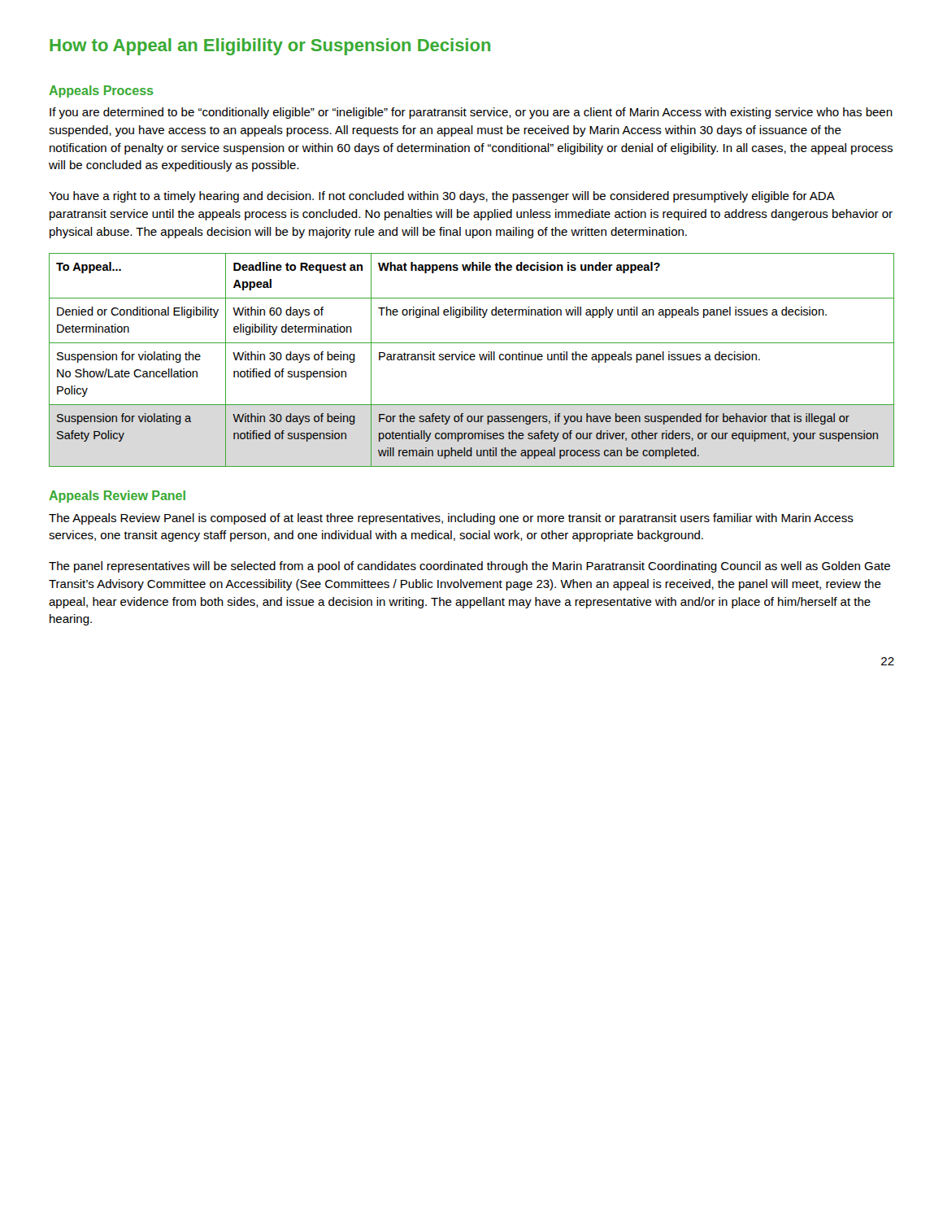How to Appeal an Eligibility or Suspension Decision
Appeals Process
If you are determined to be “conditionally eligible” or “ineligible” for paratransit service, or you are a client of Marin Access with existing service who has been suspended, you have access to an appeals process. All requests for an appeal must be received by Marin Access within 30 days of issuance of the notification of penalty or service suspension or within 60 days of determination of “conditional” eligibility or denial of eligibility. In all cases, the appeal process will be concluded as expeditiously as possible.
You have a right to a timely hearing and decision. If not concluded within 30 days, the passenger will be considered presumptively eligible for ADA paratransit service until the appeals process is concluded. No penalties will be applied unless immediate action is required to address dangerous behavior or physical abuse. The appeals decision will be by majority rule and will be final upon mailing of the written determination.
| To Appeal... | Deadline to Request an Appeal | What happens while the decision is under appeal? |
| --- | --- | --- |
| Denied or Conditional Eligibility Determination | Within 60 days of eligibility determination | The original eligibility determination will apply until an appeals panel issues a decision. |
| Suspension for violating the No Show/Late Cancellation Policy | Within 30 days of being notified of suspension | Paratransit service will continue until the appeals panel issues a decision. |
| Suspension for violating a Safety Policy | Within 30 days of being notified of suspension | For the safety of our passengers, if you have been suspended for behavior that is illegal or potentially compromises the safety of our driver, other riders, or our equipment, your suspension will remain upheld until the appeal process can be completed. |
Appeals Review Panel
The Appeals Review Panel is composed of at least three representatives, including one or more transit or paratransit users familiar with Marin Access services, one transit agency staff person, and one individual with a medical, social work, or other appropriate background.
The panel representatives will be selected from a pool of candidates coordinated through the Marin Paratransit Coordinating Council as well as Golden Gate Transit’s Advisory Committee on Accessibility (See Committees / Public Involvement page 23). When an appeal is received, the panel will meet, review the appeal, hear evidence from both sides, and issue a decision in writing. The appellant may have a representative with and/or in place of him/herself at the hearing.
22